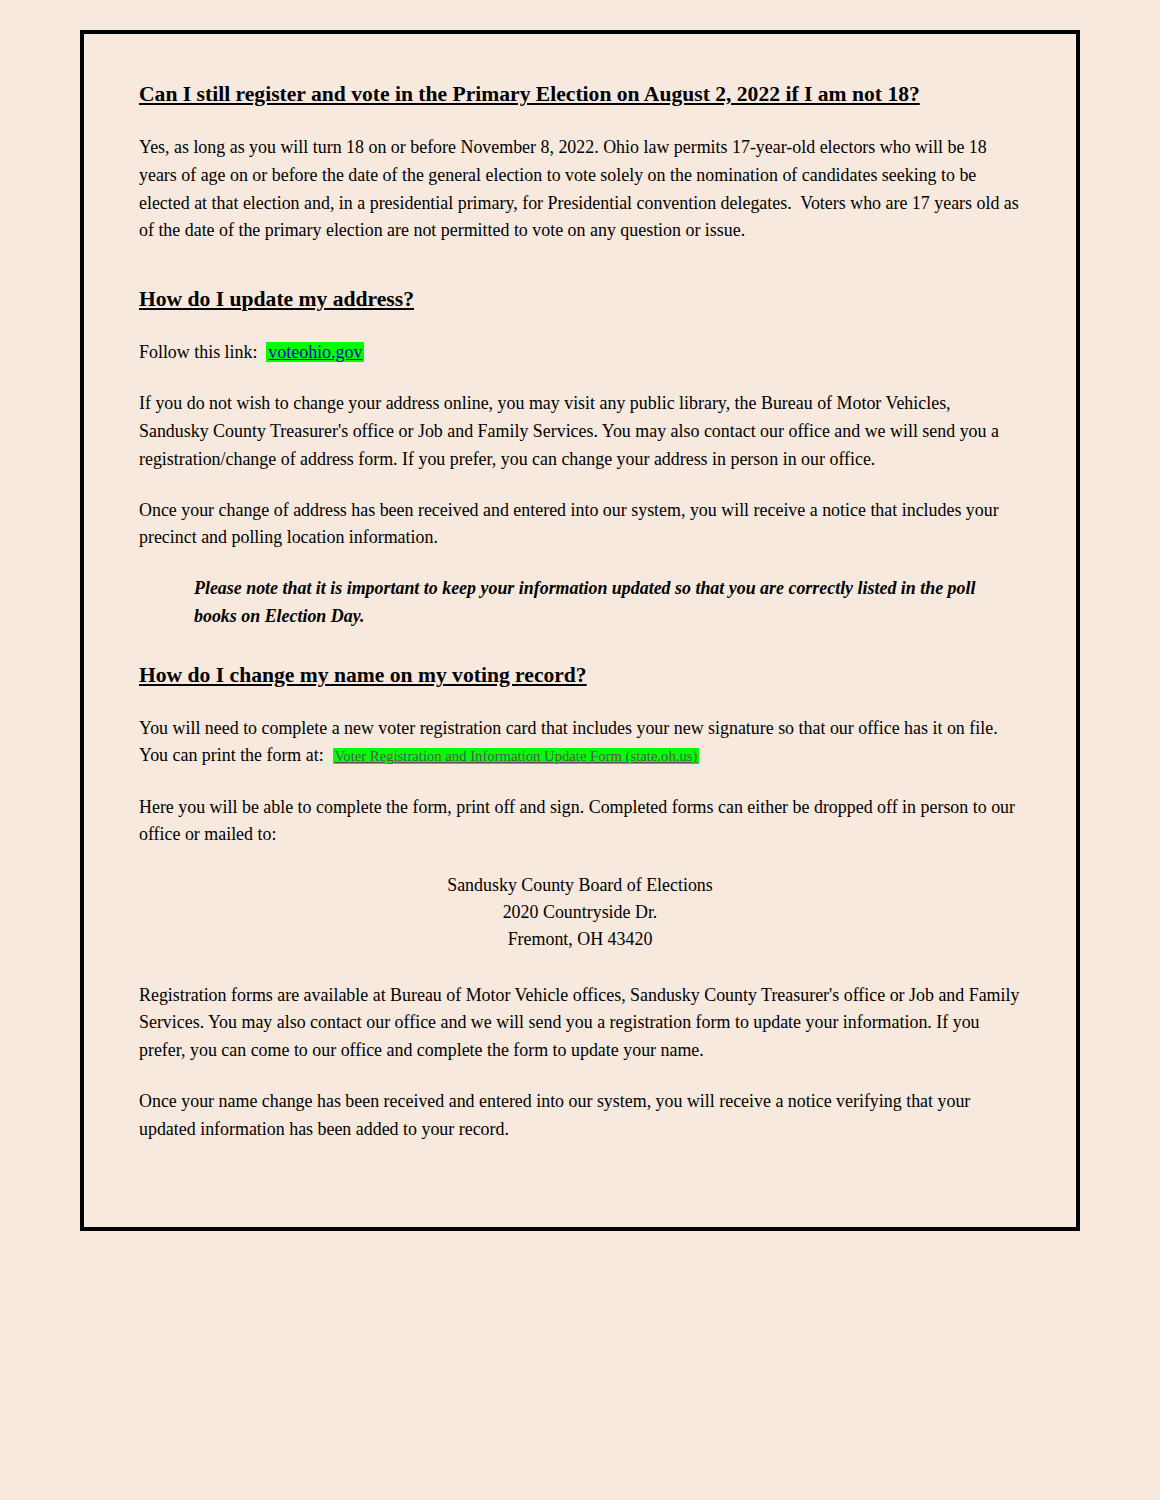Can I still register and vote in the Primary Election on August 2, 2022 if I am not 18?
Yes, as long as you will turn 18 on or before November 8, 2022. Ohio law permits 17-year-old electors who will be 18 years of age on or before the date of the general election to vote solely on the nomination of candidates seeking to be elected at that election and, in a presidential primary, for Presidential convention delegates. Voters who are 17 years old as of the date of the primary election are not permitted to vote on any question or issue.
How do I update my address?
Follow this link: voteohio.gov
If you do not wish to change your address online, you may visit any public library, the Bureau of Motor Vehicles, Sandusky County Treasurer's office or Job and Family Services. You may also contact our office and we will send you a registration/change of address form. If you prefer, you can change your address in person in our office.
Once your change of address has been received and entered into our system, you will receive a notice that includes your precinct and polling location information.
Please note that it is important to keep your information updated so that you are correctly listed in the poll books on Election Day.
How do I change my name on my voting record?
You will need to complete a new voter registration card that includes your new signature so that our office has it on file. You can print the form at: Voter Registration and Information Update Form (state.oh.us)
Here you will be able to complete the form, print off and sign. Completed forms can either be dropped off in person to our office or mailed to:
Sandusky County Board of Elections
2020 Countryside Dr.
Fremont, OH 43420
Registration forms are available at Bureau of Motor Vehicle offices, Sandusky County Treasurer's office or Job and Family Services. You may also contact our office and we will send you a registration form to update your information. If you prefer, you can come to our office and complete the form to update your name.
Once your name change has been received and entered into our system, you will receive a notice verifying that your updated information has been added to your record.